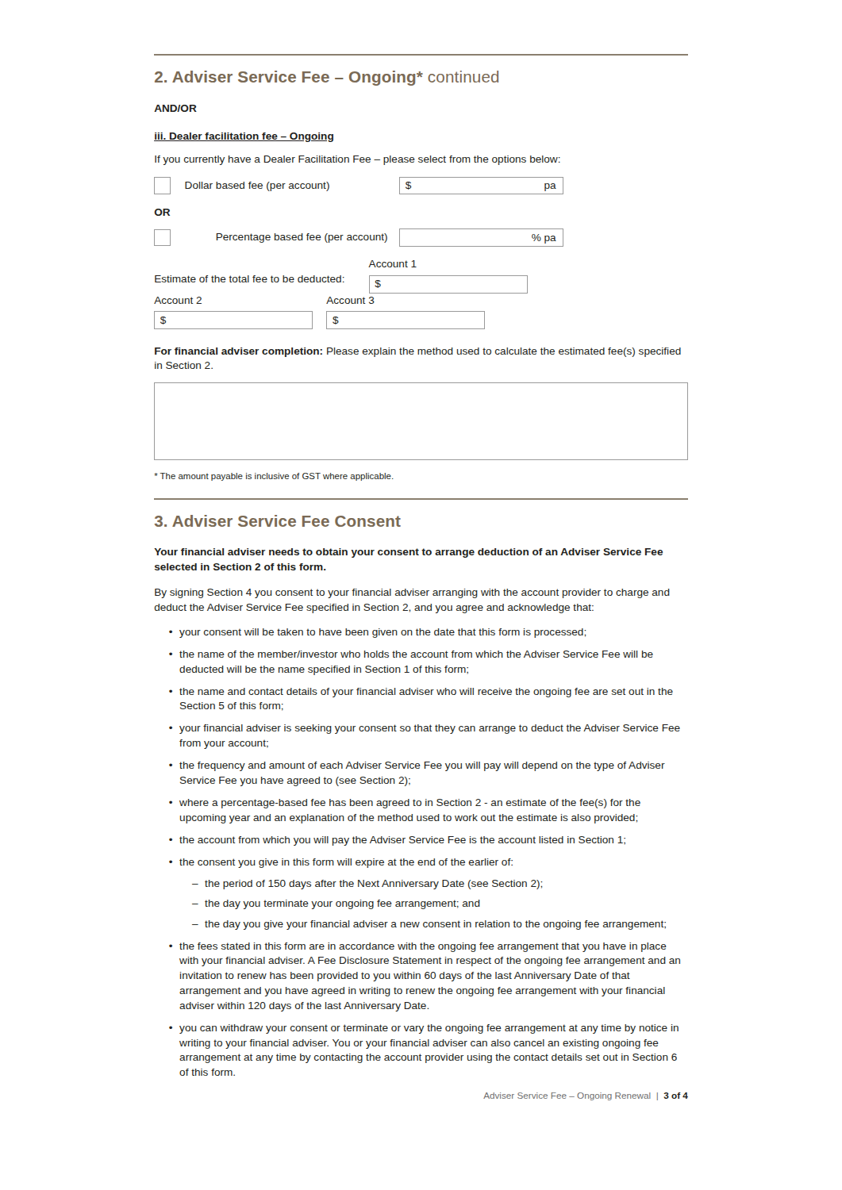2. Adviser Service Fee – Ongoing* continued
AND/OR
iii. Dealer facilitation fee – Ongoing
If you currently have a Dealer Facilitation Fee – please select from the options below:
Dollar based fee (per account) $pa
OR
Percentage based fee (per account) % pa
Estimate of the total fee to be deducted: Account 1 $ Account 2 $ Account 3 $
For financial adviser completion: Please explain the method used to calculate the estimated fee(s) specified in Section 2.
* The amount payable is inclusive of GST where applicable.
3. Adviser Service Fee Consent
Your financial adviser needs to obtain your consent to arrange deduction of an Adviser Service Fee selected in Section 2 of this form.
By signing Section 4 you consent to your financial adviser arranging with the account provider to charge and deduct the Adviser Service Fee specified in Section 2, and you agree and acknowledge that:
your consent will be taken to have been given on the date that this form is processed;
the name of the member/investor who holds the account from which the Adviser Service Fee will be deducted will be the name specified in Section 1 of this form;
the name and contact details of your financial adviser who will receive the ongoing fee are set out in the Section 5 of this form;
your financial adviser is seeking your consent so that they can arrange to deduct the Adviser Service Fee from your account;
the frequency and amount of each Adviser Service Fee you will pay will depend on the type of Adviser Service Fee you have agreed to (see Section 2);
where a percentage-based fee has been agreed to in Section 2 - an estimate of the fee(s) for the upcoming year and an explanation of the method used to work out the estimate is also provided;
the account from which you will pay the Adviser Service Fee is the account listed in Section 1;
the consent you give in this form will expire at the end of the earlier of:
the period of 150 days after the Next Anniversary Date (see Section 2);
the day you terminate your ongoing fee arrangement; and
the day you give your financial adviser a new consent in relation to the ongoing fee arrangement;
the fees stated in this form are in accordance with the ongoing fee arrangement that you have in place with your financial adviser. A Fee Disclosure Statement in respect of the ongoing fee arrangement and an invitation to renew has been provided to you within 60 days of the last Anniversary Date of that arrangement and you have agreed in writing to renew the ongoing fee arrangement with your financial adviser within 120 days of the last Anniversary Date.
you can withdraw your consent or terminate or vary the ongoing fee arrangement at any time by notice in writing to your financial adviser. You or your financial adviser can also cancel an existing ongoing fee arrangement at any time by contacting the account provider using the contact details set out in Section 6 of this form.
Adviser Service Fee – Ongoing Renewal | 3 of 4